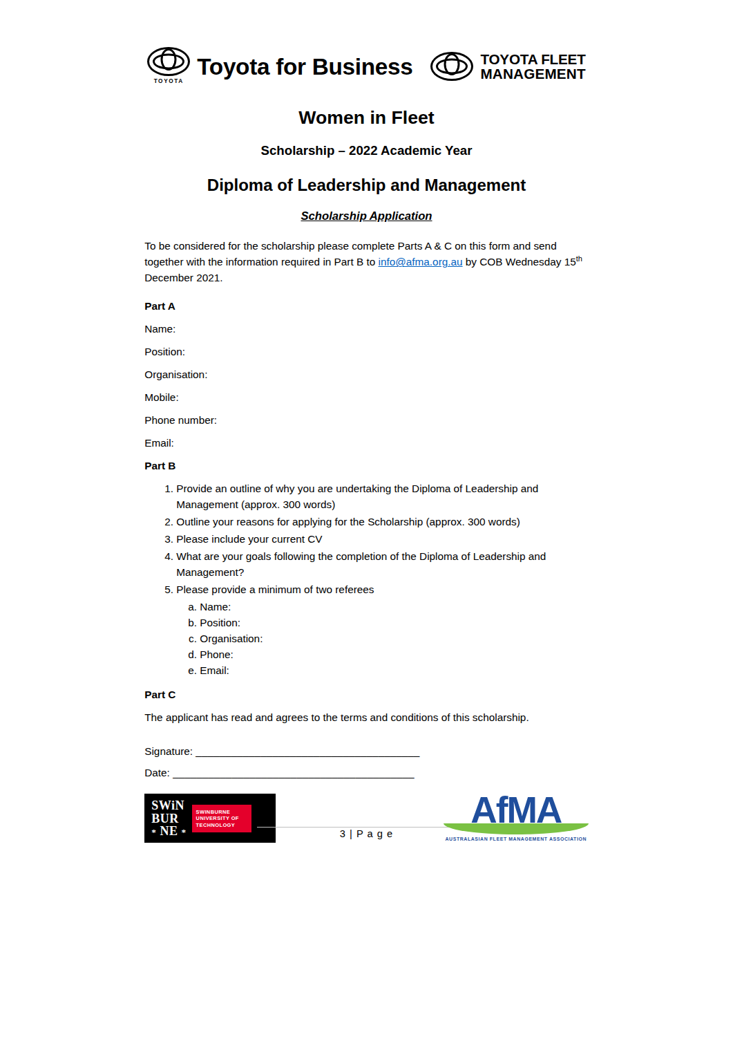TOYOTA
Toyota for Business
TOYOTA FLEET
MANAGEMENT
Women in Fleet
Scholarship – 2022 Academic Year
Diploma of Leadership and Management
Scholarship Application
To be considered for the scholarship please complete Parts A & C on this form and send together with the information required in Part B to info@afma.org.au by COB Wednesday 15th December 2021.
Part A
Name:
Position:
Organisation:
Mobile:
Phone number:
Email:
Part B
Provide an outline of why you are undertaking the Diploma of Leadership and Management (approx. 300 words)
Outline your reasons for applying for the Scholarship (approx. 300 words)
Please include your current CV
What are your goals following the completion of the Diploma of Leadership and Management?
Please provide a minimum of two referees
Name:
Position:
Organisation:
Phone:
Email:
Part C
The applicant has read and agrees to the terms and conditions of this scholarship.
Signature: ______________________________________
Date: _________________________________________
SWiN
BUR
* NE *
Swinburne
University of
Technology
3 | P a g e
AfMA
Australasian Fleet Management Association